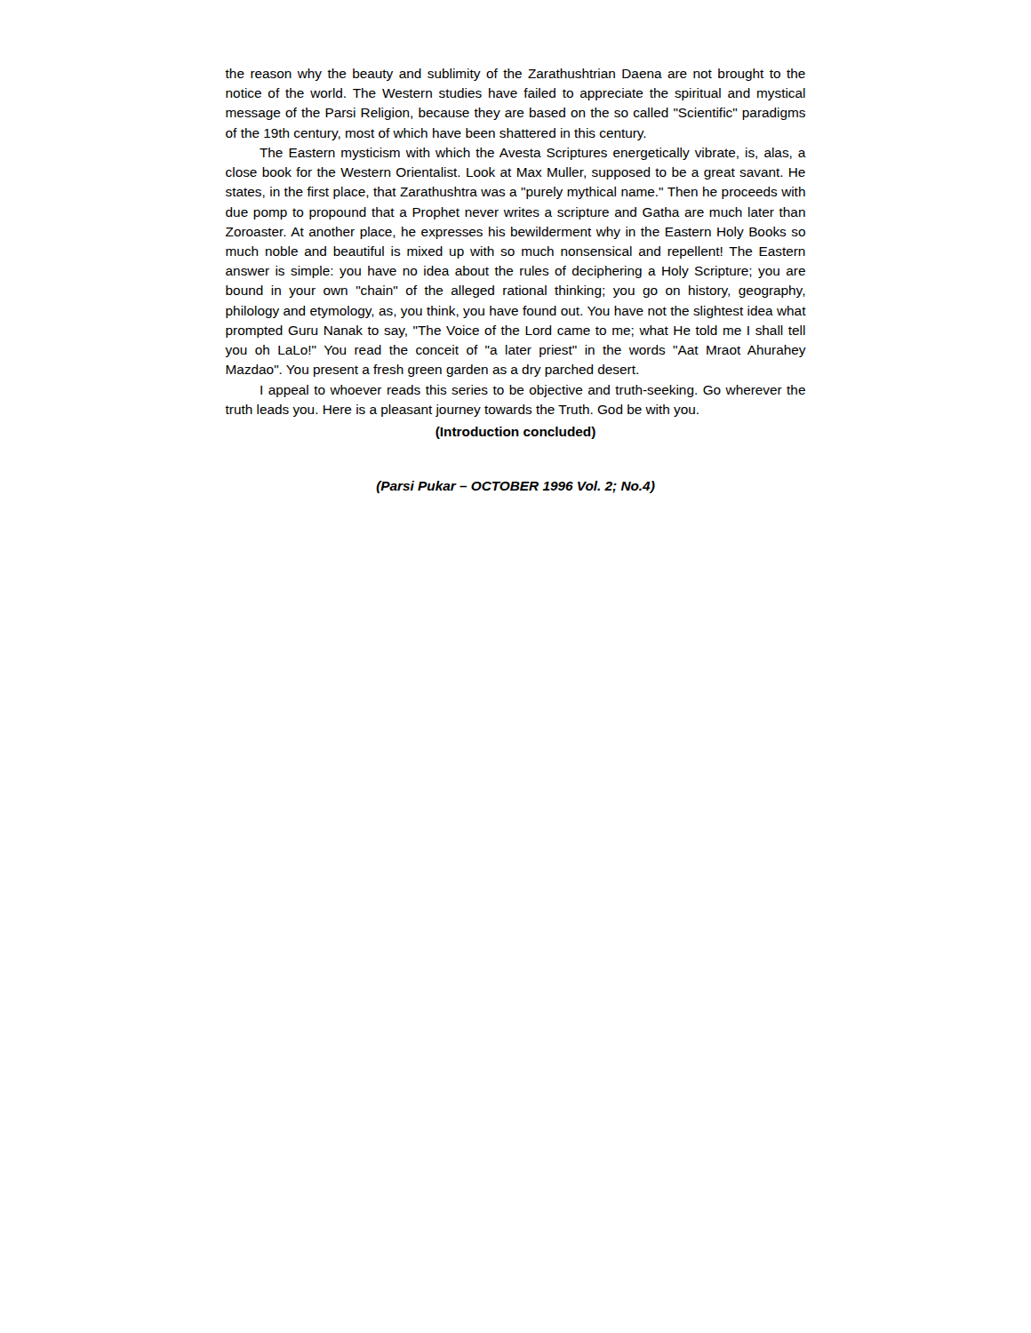the reason why the beauty and sublimity of the Zarathushtrian Daena are not brought to the notice of the world. The Western studies have failed to appreciate the spiritual and mystical message of the Parsi Religion, because they are based on the so called "Scientific" paradigms of the 19th century, most of which have been shattered in this century.
The Eastern mysticism with which the Avesta Scriptures energetically vibrate, is, alas, a close book for the Western Orientalist. Look at Max Muller, supposed to be a great savant. He states, in the first place, that Zarathushtra was a "purely mythical name." Then he proceeds with due pomp to propound that a Prophet never writes a scripture and Gatha are much later than Zoroaster. At another place, he expresses his bewilderment why in the Eastern Holy Books so much noble and beautiful is mixed up with so much nonsensical and repellent! The Eastern answer is simple: you have no idea about the rules of deciphering a Holy Scripture; you are bound in your own "chain" of the alleged rational thinking; you go on history, geography, philology and etymology, as, you think, you have found out. You have not the slightest idea what prompted Guru Nanak to say, "The Voice of the Lord came to me; what He told me I shall tell you oh LaLo!" You read the conceit of "a later priest" in the words "Aat Mraot Ahurahey Mazdao". You present a fresh green garden as a dry parched desert.
I appeal to whoever reads this series to be objective and truth-seeking. Go wherever the truth leads you. Here is a pleasant journey towards the Truth. God be with you.
(Introduction concluded)
(Parsi Pukar – OCTOBER 1996 Vol. 2; No.4)